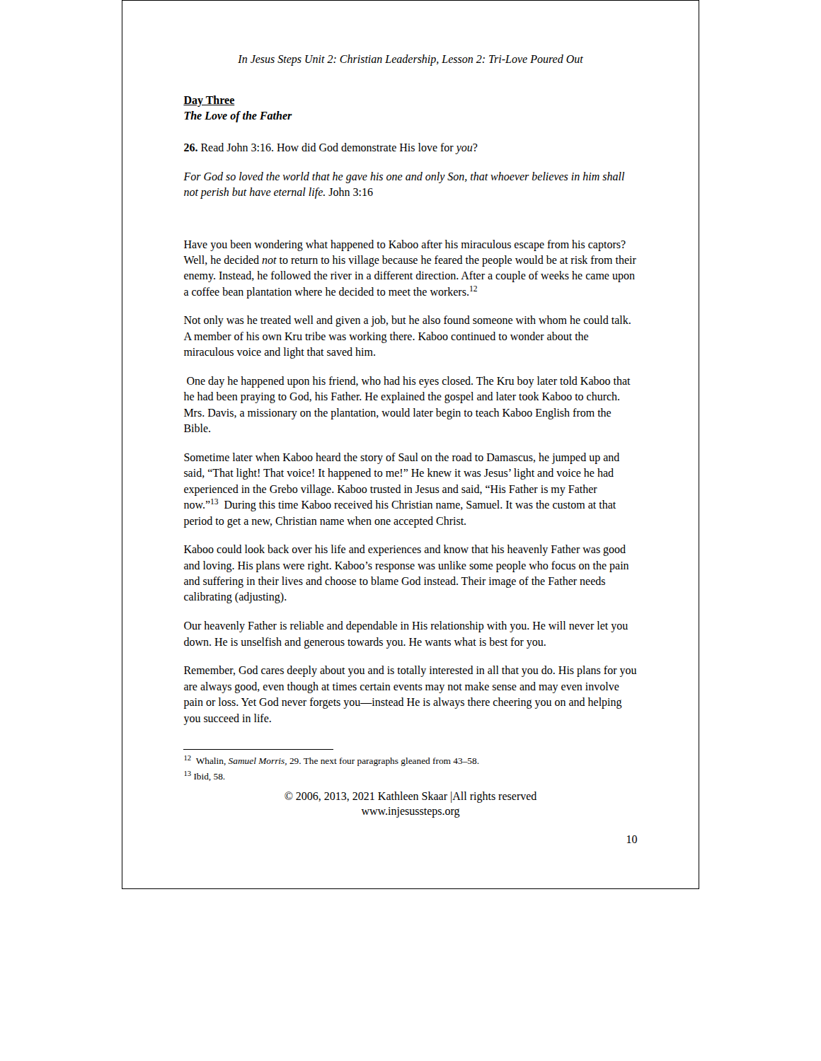In Jesus Steps Unit 2: Christian Leadership, Lesson 2: Tri-Love Poured Out
Day Three
The Love of the Father
26. Read John 3:16. How did God demonstrate His love for you?
For God so loved the world that he gave his one and only Son, that whoever believes in him shall not perish but have eternal life. John 3:16
Have you been wondering what happened to Kaboo after his miraculous escape from his captors? Well, he decided not to return to his village because he feared the people would be at risk from their enemy. Instead, he followed the river in a different direction. After a couple of weeks he came upon a coffee bean plantation where he decided to meet the workers.12
Not only was he treated well and given a job, but he also found someone with whom he could talk. A member of his own Kru tribe was working there. Kaboo continued to wonder about the miraculous voice and light that saved him.
One day he happened upon his friend, who had his eyes closed. The Kru boy later told Kaboo that he had been praying to God, his Father. He explained the gospel and later took Kaboo to church. Mrs. Davis, a missionary on the plantation, would later begin to teach Kaboo English from the Bible.
Sometime later when Kaboo heard the story of Saul on the road to Damascus, he jumped up and said, “That light! That voice! It happened to me!” He knew it was Jesus’ light and voice he had experienced in the Grebo village. Kaboo trusted in Jesus and said, “His Father is my Father now.”13 During this time Kaboo received his Christian name, Samuel. It was the custom at that period to get a new, Christian name when one accepted Christ.
Kaboo could look back over his life and experiences and know that his heavenly Father was good and loving. His plans were right. Kaboo’s response was unlike some people who focus on the pain and suffering in their lives and choose to blame God instead. Their image of the Father needs calibrating (adjusting).
Our heavenly Father is reliable and dependable in His relationship with you. He will never let you down. He is unselfish and generous towards you. He wants what is best for you.
Remember, God cares deeply about you and is totally interested in all that you do. His plans for you are always good, even though at times certain events may not make sense and may even involve pain or loss. Yet God never forgets you—instead He is always there cheering you on and helping you succeed in life.
12 Whalin, Samuel Morris, 29. The next four paragraphs gleaned from 43–58.
13 Ibid, 58.
© 2006, 2013, 2021 Kathleen Skaar |All rights reserved
www.injesussteps.org
10